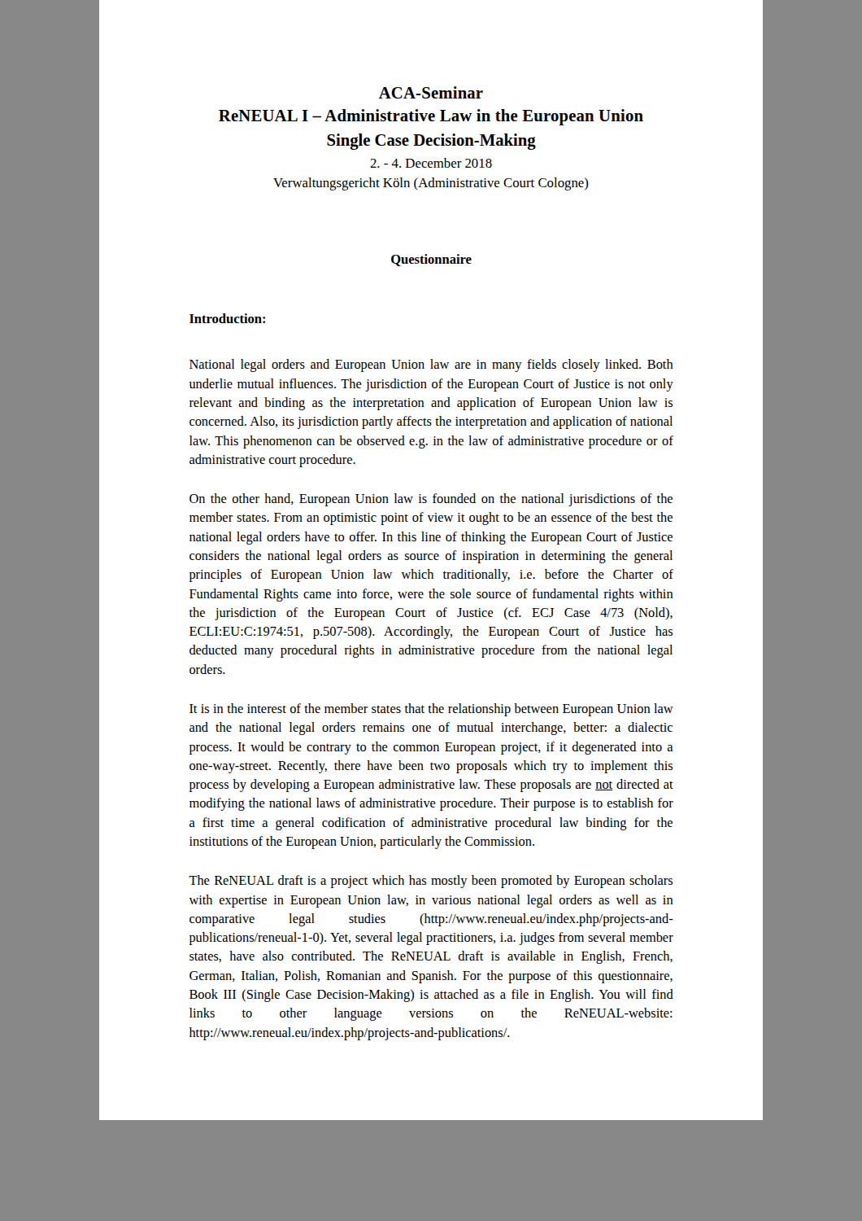ACA-Seminar
ReNEUAL I – Administrative Law in the European Union
Single Case Decision-Making
2. - 4. December 2018
Verwaltungsgericht Köln (Administrative Court Cologne)
Questionnaire
Introduction:
National legal orders and European Union law are in many fields closely linked. Both underlie mutual influences. The jurisdiction of the European Court of Justice is not only relevant and binding as the interpretation and application of European Union law is concerned. Also, its jurisdiction partly affects the interpretation and application of national law. This phenomenon can be observed e.g. in the law of administrative procedure or of administrative court procedure.
On the other hand, European Union law is founded on the national jurisdictions of the member states. From an optimistic point of view it ought to be an essence of the best the national legal orders have to offer. In this line of thinking the European Court of Justice considers the national legal orders as source of inspiration in determining the general principles of European Union law which traditionally, i.e. before the Charter of Fundamental Rights came into force, were the sole source of fundamental rights within the jurisdiction of the European Court of Justice (cf. ECJ Case 4/73 (Nold), ECLI:EU:C:1974:51, p.507-508). Accordingly, the European Court of Justice has deducted many procedural rights in administrative procedure from the national legal orders.
It is in the interest of the member states that the relationship between European Union law and the national legal orders remains one of mutual interchange, better: a dialectic process. It would be contrary to the common European project, if it degenerated into a one-way-street. Recently, there have been two proposals which try to implement this process by developing a European administrative law. These proposals are not directed at modifying the national laws of administrative procedure. Their purpose is to establish for a first time a general codification of administrative procedural law binding for the institutions of the European Union, particularly the Commission.
The ReNEUAL draft is a project which has mostly been promoted by European scholars with expertise in European Union law, in various national legal orders as well as in comparative legal studies (http://www.reneual.eu/index.php/projects-and-publications/reneual-1-0). Yet, several legal practitioners, i.a. judges from several member states, have also contributed. The ReNEUAL draft is available in English, French, German, Italian, Polish, Romanian and Spanish. For the purpose of this questionnaire, Book III (Single Case Decision-Making) is attached as a file in English. You will find links to other language versions on the ReNEUAL-website: http://www.reneual.eu/index.php/projects-and-publications/.